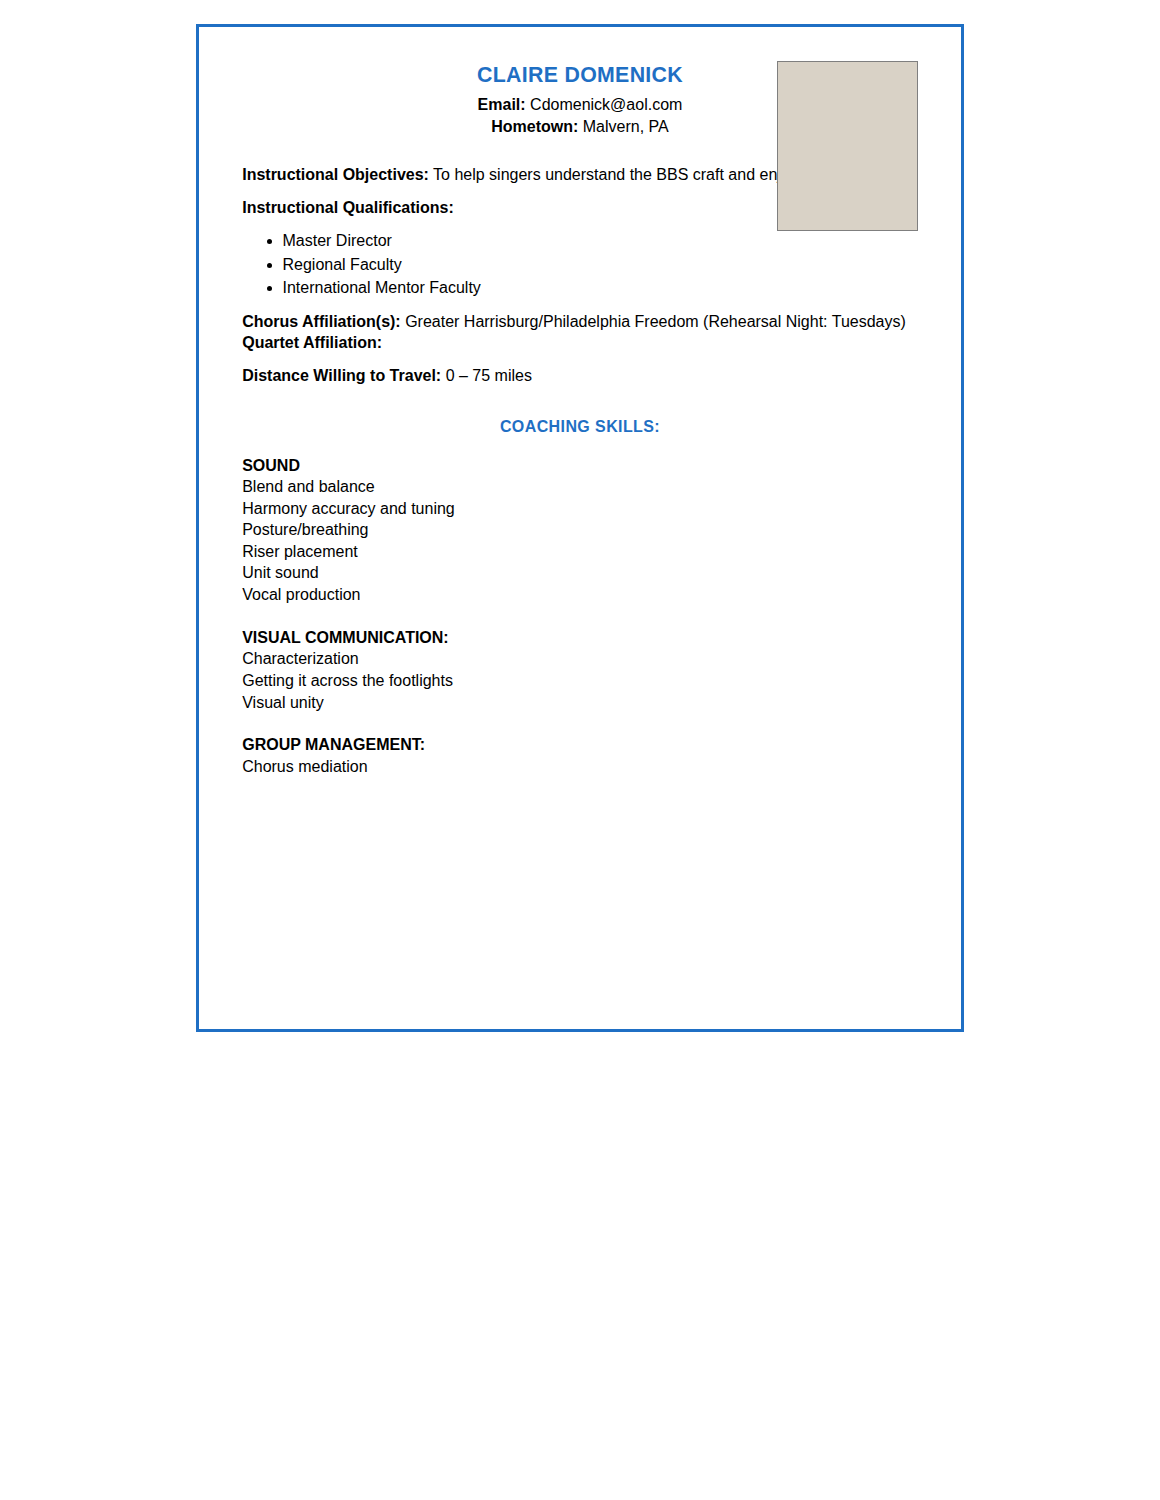CLAIRE DOMENICK
Email: Cdomenick@aol.com
Hometown: Malvern, PA
Instructional Objectives: To help singers understand the BBS craft and enjoy the process.
Instructional Qualifications:
Master Director
Regional Faculty
International Mentor Faculty
Chorus Affiliation(s): Greater Harrisburg/Philadelphia Freedom (Rehearsal Night: Tuesdays)
Quartet Affiliation:
Distance Willing to Travel: 0 – 75 miles
COACHING SKILLS:
SOUND
Blend and balance
Harmony accuracy and tuning
Posture/breathing
Riser placement
Unit sound
Vocal production
VISUAL COMMUNICATION:
Characterization
Getting it across the footlights
Visual unity
GROUP MANAGEMENT:
Chorus mediation